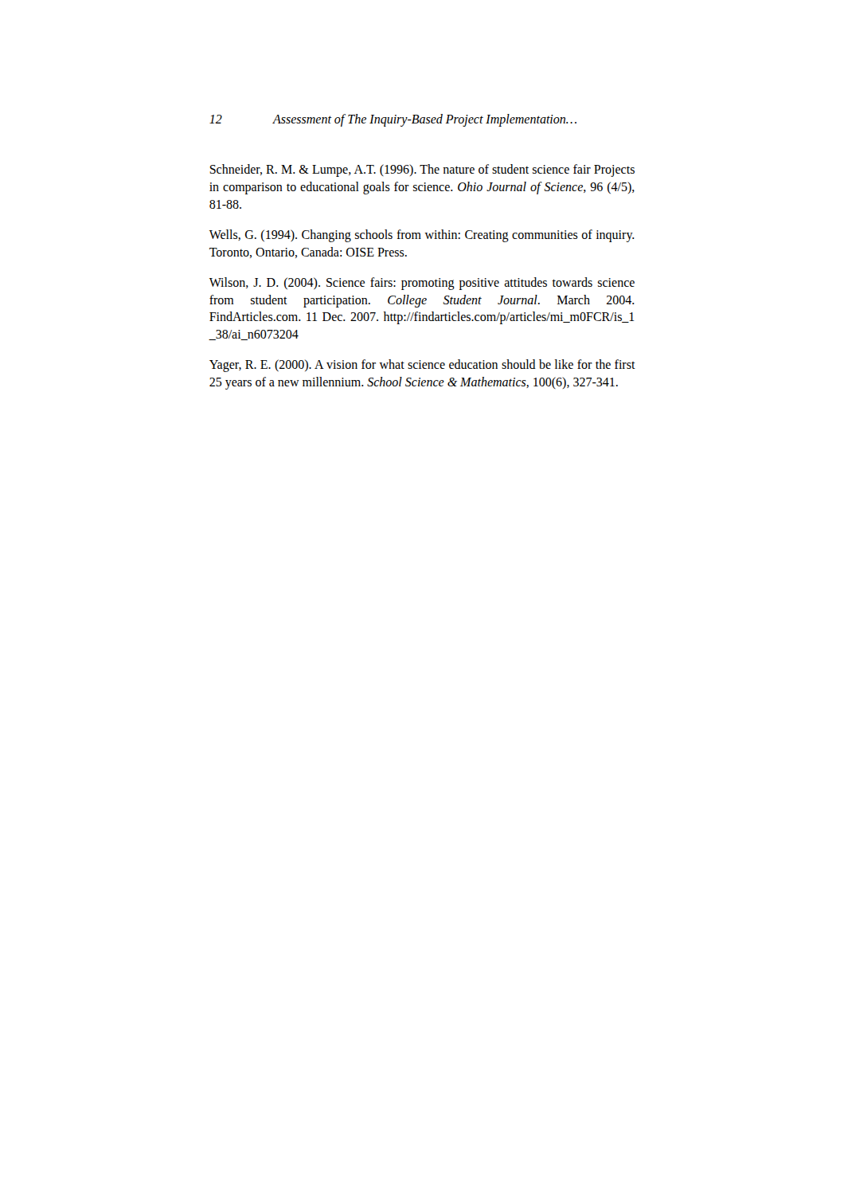12 Assessment of The Inquiry-Based Project Implementation…
Schneider, R. M. & Lumpe, A.T. (1996). The nature of student science fair Projects in comparison to educational goals for science. Ohio Journal of Science, 96 (4/5), 81-88.
Wells, G. (1994). Changing schools from within: Creating communities of inquiry. Toronto, Ontario, Canada: OISE Press.
Wilson, J. D. (2004). Science fairs: promoting positive attitudes towards science from student participation. College Student Journal. March 2004. FindArticles.com. 11 Dec. 2007. http://findarticles.com/p/articles/mi_m0FCR/is_1_38/ai_n6073204
Yager, R. E. (2000). A vision for what science education should be like for the first 25 years of a new millennium. School Science & Mathematics, 100(6), 327-341.